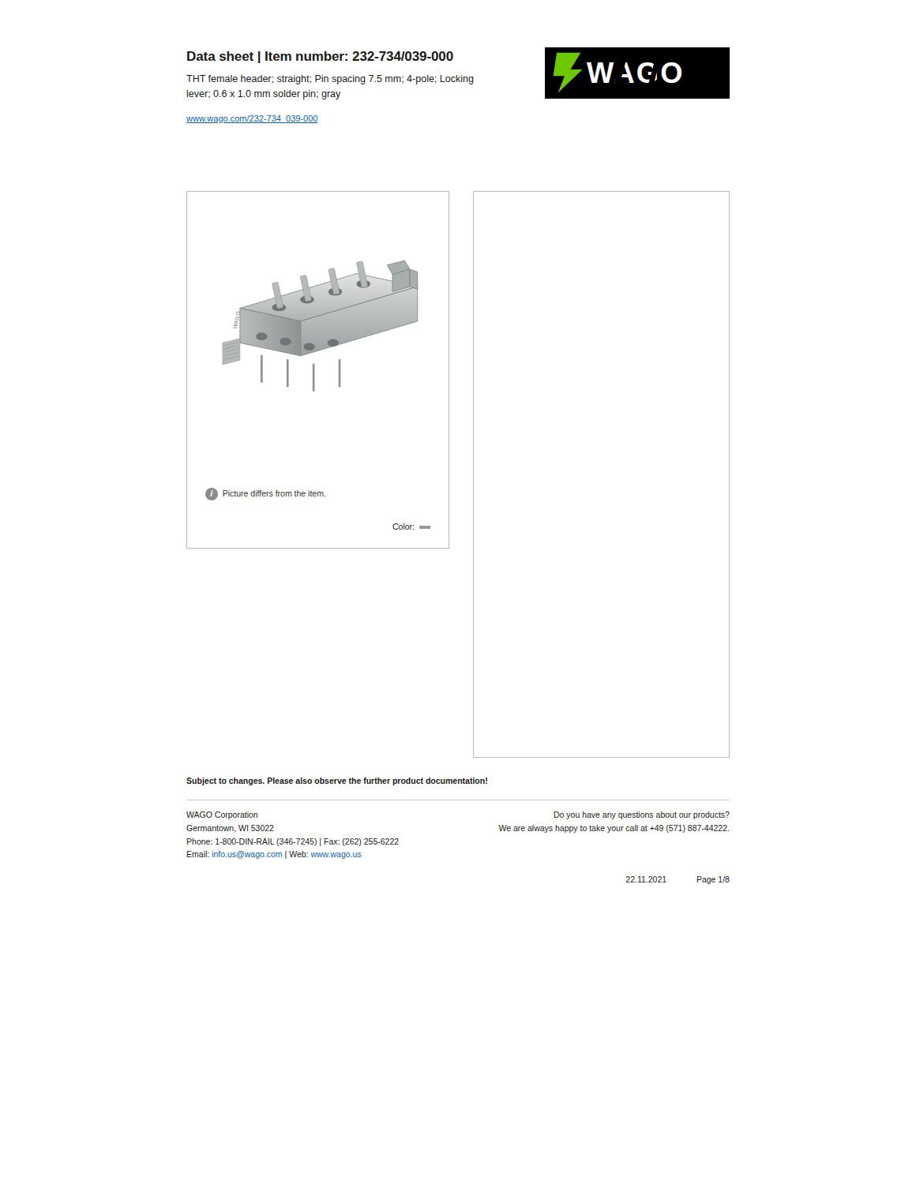Data sheet | Item number: 232-734/039-000
THT female header; straight; Pin spacing 7.5 mm; 4-pole; Locking lever; 0.6 x 1.0 mm solder pin; gray
www.wago.com/232-734_039-000
WAGO
WAGO
i Picture differs from the item.
Color:
Subject to changes. Please also observe the further product documentation!
WAGO Corporation
Germantown, WI 53022
Phone: 1-800-DIN-RAIL (346-7245) | Fax: (262) 255-6222
Email: info.us@wago.com | Web: www.wago.us
Do you have any questions about our products?
We are always happy to take your call at +49 (571) 887-44222.
22.11.2021 Page 1/8